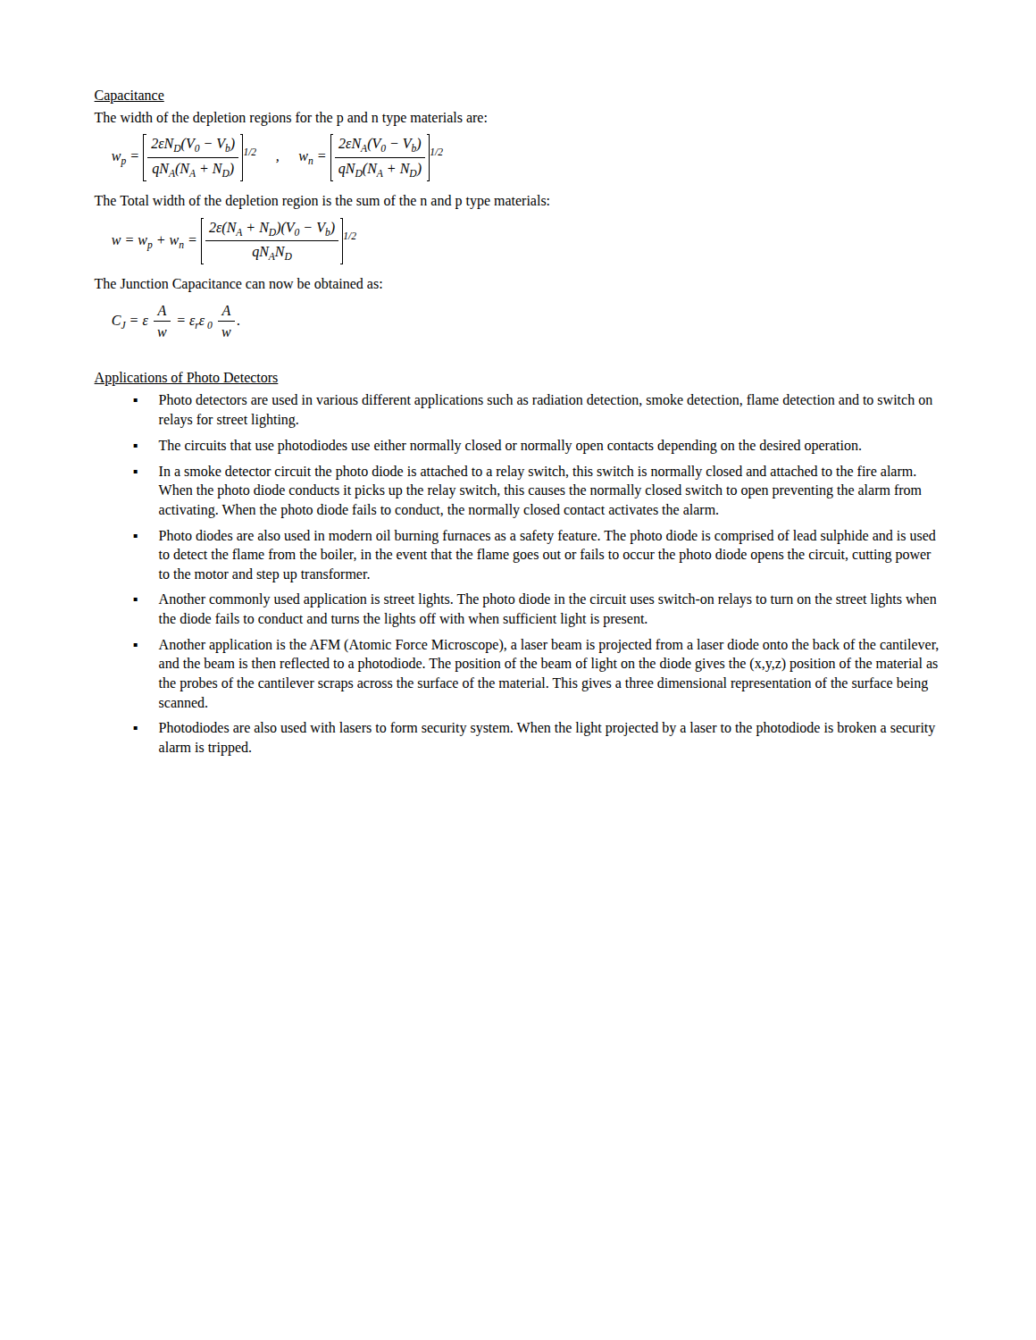Capacitance
The width of the depletion regions for the p and n type materials are:
wp = 2εND(V0 − Vb) qNA(NA + ND) 1/2 , wn = 2εNA(V0 − Vb) qND(NA + ND) 1/2
The Total width of the depletion region is the sum of the n and p type materials:
w = wp + wn = 2ε(NA + ND)(V0 − Vb) qNAND 1/2
The Junction Capacitance can now be obtained as:
CJ = ε A w = εrε 0 A w .
Applications of Photo Detectors
Photo detectors are used in various different applications such as radiation detection, smoke detection, flame detection and to switch on relays for street lighting.
The circuits that use photodiodes use either normally closed or normally open contacts depending on the desired operation.
In a smoke detector circuit the photo diode is attached to a relay switch, this switch is normally closed and attached to the fire alarm. When the photo diode conducts it picks up the relay switch, this causes the normally closed switch to open preventing the alarm from activating. When the photo diode fails to conduct, the normally closed contact activates the alarm.
Photo diodes are also used in modern oil burning furnaces as a safety feature. The photo diode is comprised of lead sulphide and is used to detect the flame from the boiler, in the event that the flame goes out or fails to occur the photo diode opens the circuit, cutting power to the motor and step up transformer.
Another commonly used application is street lights. The photo diode in the circuit uses switch-on relays to turn on the street lights when the diode fails to conduct and turns the lights off with when sufficient light is present.
Another application is the AFM (Atomic Force Microscope), a laser beam is projected from a laser diode onto the back of the cantilever, and the beam is then reflected to a photodiode. The position of the beam of light on the diode gives the (x,y,z) position of the material as the probes of the cantilever scraps across the surface of the material. This gives a three dimensional representation of the surface being scanned.
Photodiodes are also used with lasers to form security system. When the light projected by a laser to the photodiode is broken a security alarm is tripped.